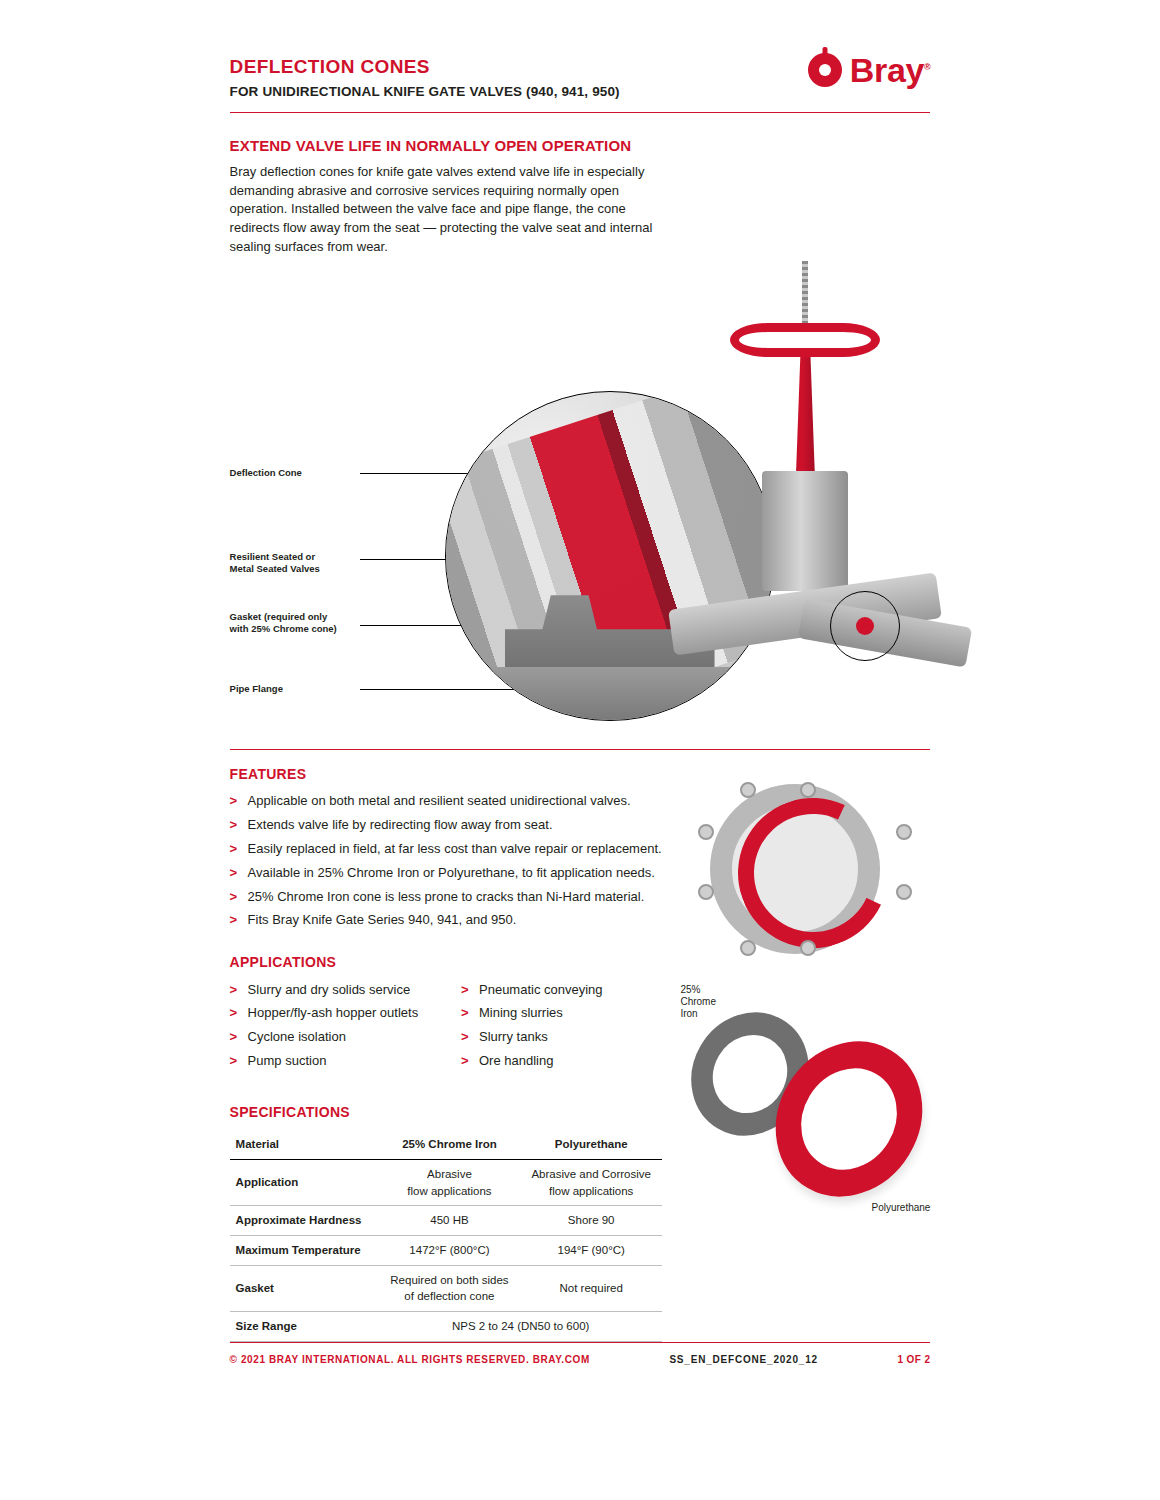Deflection Cones
For Unidirectional Knife Gate Valves (940, 941, 950)
Bray®
Extend Valve Life in Normally Open Operation
Bray deflection cones for knife gate valves extend valve life in especially demanding abrasive and corrosive services requiring normally open operation. Installed between the valve face and pipe flange, the cone redirects flow away from the seat — protecting the valve seat and internal sealing surfaces from wear.
Deflection Cone
Resilient Seated or
Metal Seated Valves
Gasket (required only
with 25% Chrome cone)
Pipe Flange
Features
Applicable on both metal and resilient seated unidirectional valves.
Extends valve life by redirecting flow away from seat.
Easily replaced in field, at far less cost than valve repair or replacement.
Available in 25% Chrome Iron or Polyurethane, to fit application needs.
25% Chrome Iron cone is less prone to cracks than Ni-Hard material.
Fits Bray Knife Gate Series 940, 941, and 950.
Applications
Slurry and dry solids service
Hopper/fly-ash hopper outlets
Cyclone isolation
Pump suction
Pneumatic conveying
Mining slurries
Slurry tanks
Ore handling
Specifications
| Material | 25% Chrome Iron | Polyurethane |
| --- | --- | --- |
| Application | Abrasive flow applications | Abrasive and Corrosive flow applications |
| Approximate Hardness | 450 HB | Shore 90 |
| Maximum Temperature | 1472°F (800°C) | 194°F (90°C) |
| Gasket | Required on both sides of deflection cone | Not required |
| Size Range | NPS 2 to 24 (DN50 to 600) |
25%
Chrome
Iron
Polyurethane
© 2021 Bray International. All rights reserved. bray.com
SS_EN_DEFCONE_2020_12
1 of 2